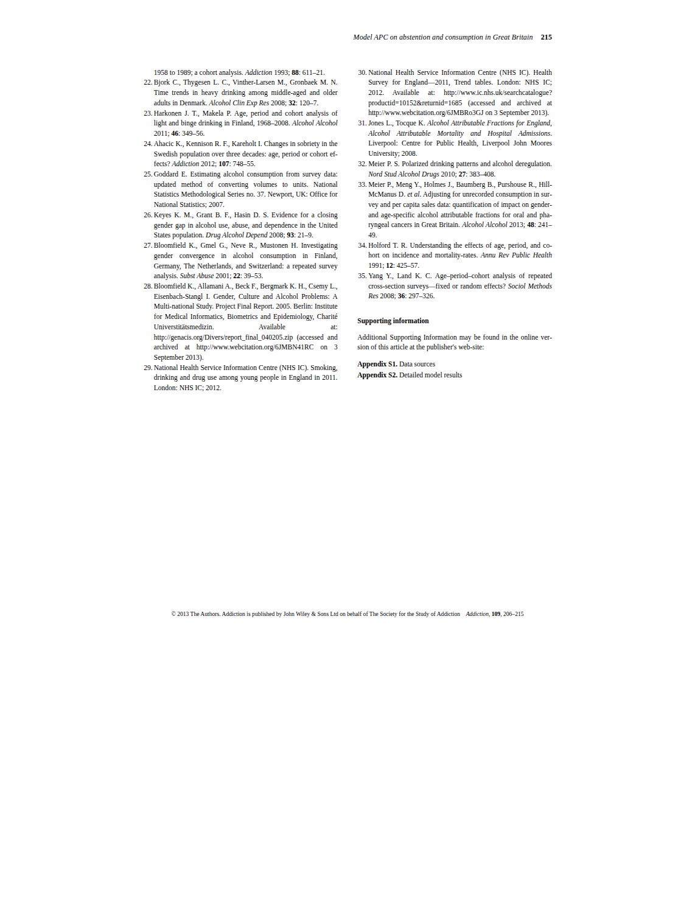Model APC on abstention and consumption in Great Britain 215
1958 to 1989; a cohort analysis. Addiction 1993; 88: 611–21.
22. Bjork C., Thygesen L. C., Vinther-Larsen M., Gronbaek M. N. Time trends in heavy drinking among middle-aged and older adults in Denmark. Alcohol Clin Exp Res 2008; 32: 120–7.
23. Harkonen J. T., Makela P. Age, period and cohort analysis of light and binge drinking in Finland, 1968–2008. Alcohol Alcohol 2011; 46: 349–56.
24. Ahacic K., Kennison R. F., Kareholt I. Changes in sobriety in the Swedish population over three decades: age, period or cohort effects? Addiction 2012; 107: 748–55.
25. Goddard E. Estimating alcohol consumption from survey data: updated method of converting volumes to units. National Statistics Methodological Series no. 37. Newport, UK: Office for National Statistics; 2007.
26. Keyes K. M., Grant B. F., Hasin D. S. Evidence for a closing gender gap in alcohol use, abuse, and dependence in the United States population. Drug Alcohol Depend 2008; 93: 21–9.
27. Bloomfield K., Gmel G., Neve R., Mustonen H. Investigating gender convergence in alcohol consumption in Finland, Germany, The Netherlands, and Switzerland: a repeated survey analysis. Subst Abuse 2001; 22: 39–53.
28. Bloomfield K., Allamani A., Beck F., Bergmark K. H., Csemy L., Eisenbach-Stangl I. Gender, Culture and Alcohol Problems: A Multi-national Study. Project Final Report. 2005. Berlin: Institute for Medical Informatics, Biometrics and Epidemiology, Charité Universtitätsmedizin. Available at: http://genacis.org/Divers/report_final_040205.zip (accessed and archived at http://www.webcitation.org/6JMBN41RC on 3 September 2013).
29. National Health Service Information Centre (NHS IC). Smoking, drinking and drug use among young people in England in 2011. London: NHS IC; 2012.
30. National Health Service Information Centre (NHS IC). Health Survey for England—2011, Trend tables. London: NHS IC; 2012. Available at: http://www.ic.nhs.uk/searchcatalogue?productid=10152&returnid=1685 (accessed and archived at http://www.webcitation.org/6JMBRo3GJ on 3 September 2013).
31. Jones L., Tocque K. Alcohol Attributable Fractions for England, Alcohol Attributable Mortality and Hospital Admissions. Liverpool: Centre for Public Health, Liverpool John Moores University; 2008.
32. Meier P. S. Polarized drinking patterns and alcohol deregulation. Nord Stud Alcohol Drugs 2010; 27: 383–408.
33. Meier P., Meng Y., Holmes J., Baumberg B., Purshouse R., Hill-McManus D. et al. Adjusting for unrecorded consumption in survey and per capita sales data: quantification of impact on gender- and age-specific alcohol attributable fractions for oral and pharyngeal cancers in Great Britain. Alcohol Alcohol 2013; 48: 241–49.
34. Holford T. R. Understanding the effects of age, period, and cohort on incidence and mortality-rates. Annu Rev Public Health 1991; 12: 425–57.
35. Yang Y., Land K. C. Age–period–cohort analysis of repeated cross-section surveys—fixed or random effects? Sociol Methods Res 2008; 36: 297–326.
Supporting information
Additional Supporting Information may be found in the online version of this article at the publisher's web-site:
Appendix S1. Data sources
Appendix S2. Detailed model results
© 2013 The Authors. Addiction is published by John Wiley & Sons Ltd on behalf of The Society for the Study of Addiction Addiction, 109, 206–215